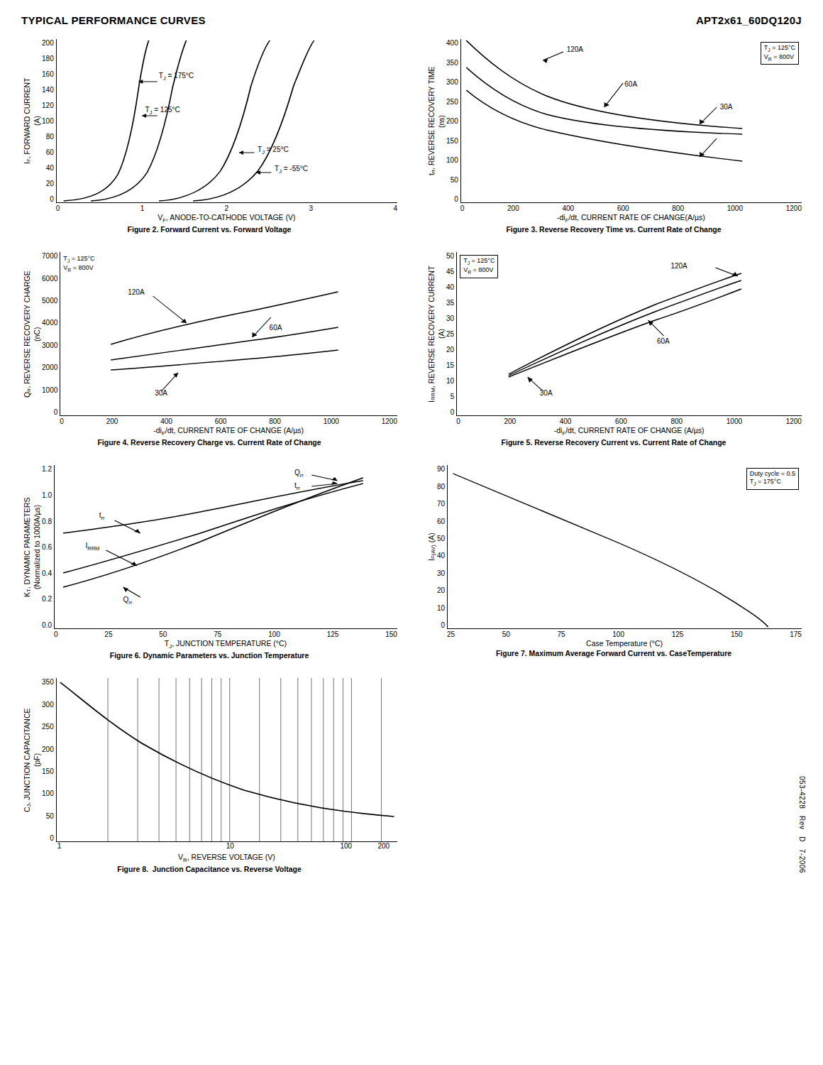Typical Performance Curves APT2x61_60DQ120J
IF, FORWARD CURRENT
(A)
200180160140120100806040200
TJ = 175°C TJ = 125°C TJ = 25°C TJ = -55°C
01234
VF, ANODE-TO-CATHODE VOLTAGE (V)
Figure 2. Forward Current vs. Forward Voltage
trr, REVERSE RECOVERY TIME
(ns)
400350300250200150100500
120A 60A 30A
TJ = 125°C
VR = 800V
020040060080010001200
-diF/dt, CURRENT RATE OF CHANGE(A/µs)
Figure 3. Reverse Recovery Time vs. Current Rate of Change
Qrr, REVERSE RECOVERY CHARGE
(nC)
70006000500040003000200010000
120A 60A 30A
TJ = 125°C
VR = 800V
020040060080010001200
-diF/dt, CURRENT RATE OF CHANGE (A/µs)
Figure 4. Reverse Recovery Charge vs. Current Rate of Change
IRRM, REVERSE RECOVERY CURRENT
(A)
50454035302520151050
120A 60A 30A
TJ = 125°C
VR = 800V
020040060080010001200
-diF/dt, CURRENT RATE OF CHANGE (A/µs)
Figure 5. Reverse Recovery Current vs. Current Rate of Change
KT, DYNAMIC PARAMETERS
(Normalized to 1000A/µs)
1.21.00.80.60.40.20.0
Qrr trr trr IRRM Qrr
0255075100125150
TJ, JUNCTION TEMPERATURE (°C)
Figure 6. Dynamic Parameters vs. Junction Temperature
IF(AV) (A)
9080706050403020100
Duty cycle = 0.5
TJ = 175°C
255075100125150175
Case Temperature (°C)
Figure 7. Maximum Average Forward Current vs. CaseTemperature
CJ, JUNCTION CAPACITANCE
(pF)
350300250200150100500
1 10 100 200
VR, REVERSE VOLTAGE (V)
Figure 8. Junction Capacitance vs. Reverse Voltage
053-4228 Rev D 7-2006